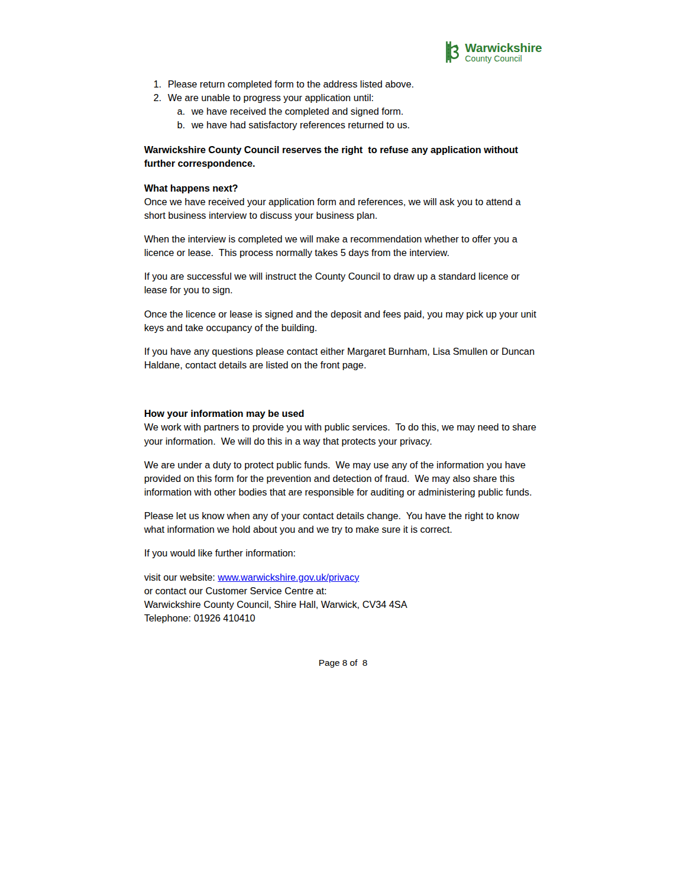Warwickshire
County Council
Please return completed form to the address listed above.
We are unable to progress your application until:
we have received the completed and signed form.
we have had satisfactory references returned to us.
Warwickshire County Council reserves the right to refuse any application without further correspondence.
What happens next?
Once we have received your application form and references, we will ask you to attend a short business interview to discuss your business plan.
When the interview is completed we will make a recommendation whether to offer you a licence or lease. This process normally takes 5 days from the interview.
If you are successful we will instruct the County Council to draw up a standard licence or lease for you to sign.
Once the licence or lease is signed and the deposit and fees paid, you may pick up your unit keys and take occupancy of the building.
If you have any questions please contact either Margaret Burnham, Lisa Smullen or Duncan Haldane, contact details are listed on the front page.
How your information may be used
We work with partners to provide you with public services. To do this, we may need to share your information. We will do this in a way that protects your privacy.
We are under a duty to protect public funds. We may use any of the information you have provided on this form for the prevention and detection of fraud. We may also share this information with other bodies that are responsible for auditing or administering public funds.
Please let us know when any of your contact details change. You have the right to know what information we hold about you and we try to make sure it is correct.
If you would like further information:
visit our website: www.warwickshire.gov.uk/privacy
or contact our Customer Service Centre at:
Warwickshire County Council, Shire Hall, Warwick, CV34 4SA
Telephone: 01926 410410
Page 8 of 8